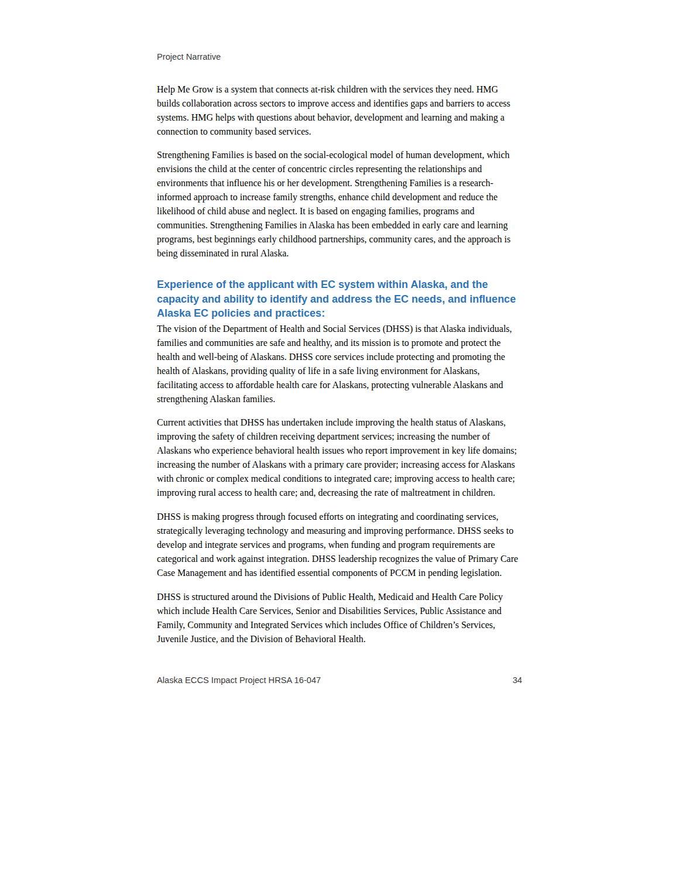Project Narrative
Help Me Grow is a system that connects at-risk children with the services they need. HMG builds collaboration across sectors to improve access and identifies gaps and barriers to access systems. HMG helps with questions about behavior, development and learning and making a connection to community based services.
Strengthening Families is based on the social-ecological model of human development, which envisions the child at the center of concentric circles representing the relationships and environments that influence his or her development. Strengthening Families is a research-informed approach to increase family strengths, enhance child development and reduce the likelihood of child abuse and neglect. It is based on engaging families, programs and communities. Strengthening Families in Alaska has been embedded in early care and learning programs, best beginnings early childhood partnerships, community cares, and the approach is being disseminated in rural Alaska.
Experience of the applicant with EC system within Alaska, and the capacity and ability to identify and address the EC needs, and influence Alaska EC policies and practices:
The vision of the Department of Health and Social Services (DHSS) is that Alaska individuals, families and communities are safe and healthy, and its mission is to promote and protect the health and well-being of Alaskans. DHSS core services include protecting and promoting the health of Alaskans, providing quality of life in a safe living environment for Alaskans, facilitating access to affordable health care for Alaskans, protecting vulnerable Alaskans and strengthening Alaskan families.
Current activities that DHSS has undertaken include improving the health status of Alaskans, improving the safety of children receiving department services; increasing the number of Alaskans who experience behavioral health issues who report improvement in key life domains; increasing the number of Alaskans with a primary care provider; increasing access for Alaskans with chronic or complex medical conditions to integrated care; improving access to health care; improving rural access to health care; and, decreasing the rate of maltreatment in children.
DHSS is making progress through focused efforts on integrating and coordinating services, strategically leveraging technology and measuring and improving performance. DHSS seeks to develop and integrate services and programs, when funding and program requirements are categorical and work against integration. DHSS leadership recognizes the value of Primary Care Case Management and has identified essential components of PCCM in pending legislation.
DHSS is structured around the Divisions of Public Health, Medicaid and Health Care Policy which include Health Care Services, Senior and Disabilities Services, Public Assistance and Family, Community and Integrated Services which includes Office of Children’s Services, Juvenile Justice, and the Division of Behavioral Health.
Alaska ECCS Impact Project HRSA 16-047 34